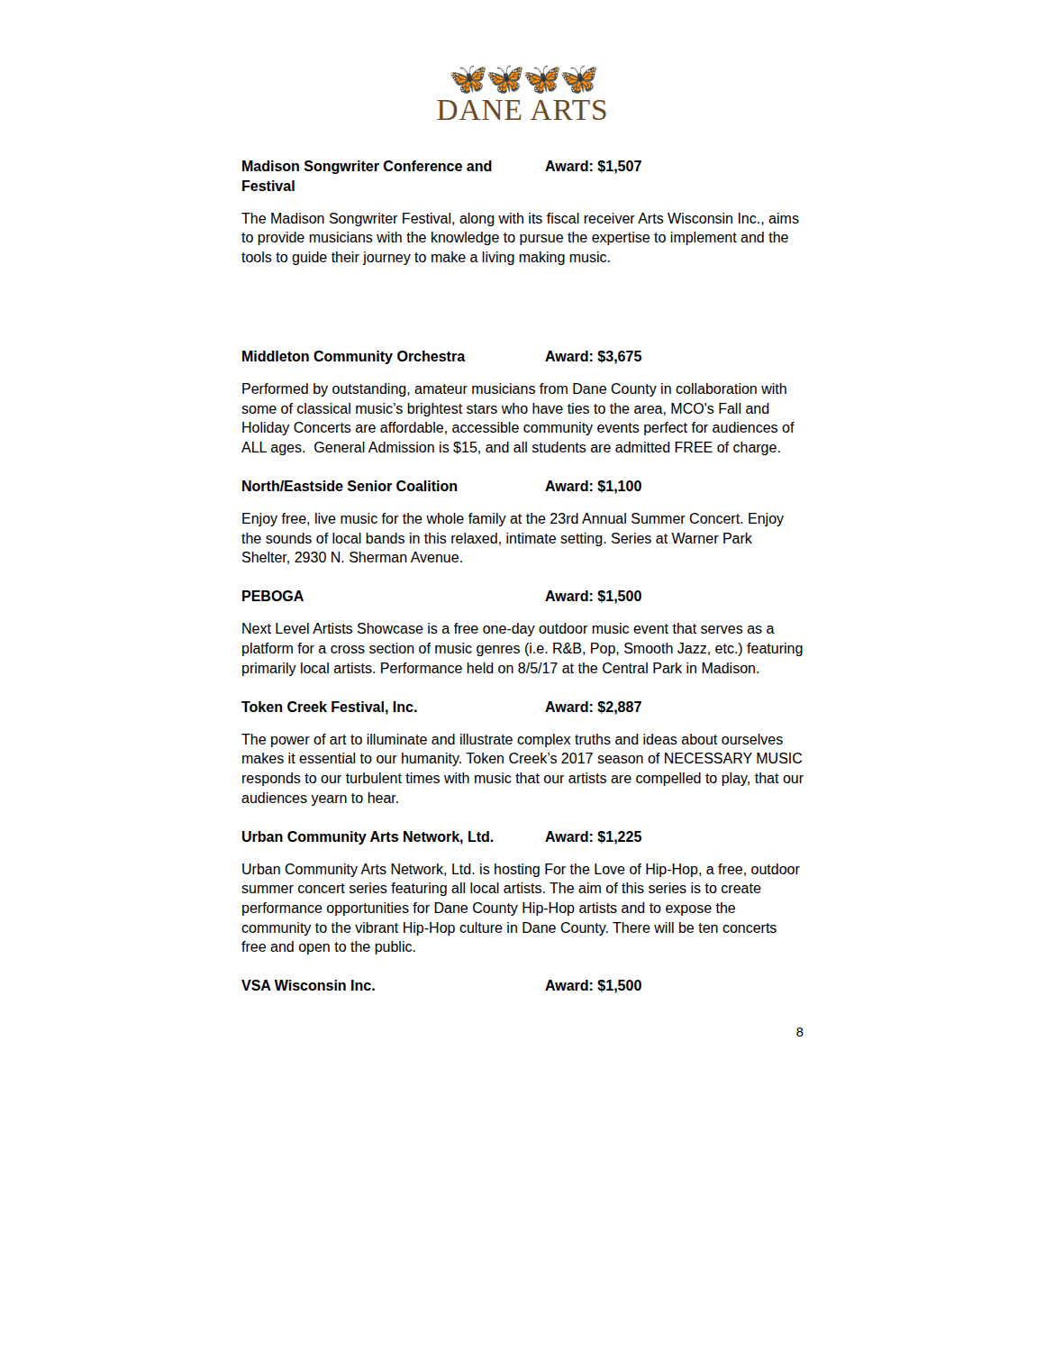🦋🦋🦋🦋 DANE ARTS
Madison Songwriter Conference and Festival Award: $1,507
The Madison Songwriter Festival, along with its fiscal receiver Arts Wisconsin Inc., aims to provide musicians with the knowledge to pursue the expertise to implement and the tools to guide their journey to make a living making music.
Middleton Community Orchestra Award: $3,675
Performed by outstanding, amateur musicians from Dane County in collaboration with some of classical music’s brightest stars who have ties to the area, MCO's Fall and Holiday Concerts are affordable, accessible community events perfect for audiences of ALL ages. General Admission is $15, and all students are admitted FREE of charge.
North/Eastside Senior Coalition Award: $1,100
Enjoy free, live music for the whole family at the 23rd Annual Summer Concert. Enjoy the sounds of local bands in this relaxed, intimate setting. Series at Warner Park Shelter, 2930 N. Sherman Avenue.
PEBOGA Award: $1,500
Next Level Artists Showcase is a free one-day outdoor music event that serves as a platform for a cross section of music genres (i.e. R&B, Pop, Smooth Jazz, etc.) featuring primarily local artists. Performance held on 8/5/17 at the Central Park in Madison.
Token Creek Festival, Inc. Award: $2,887
The power of art to illuminate and illustrate complex truths and ideas about ourselves makes it essential to our humanity. Token Creek’s 2017 season of NECESSARY MUSIC responds to our turbulent times with music that our artists are compelled to play, that our audiences yearn to hear.
Urban Community Arts Network, Ltd. Award: $1,225
Urban Community Arts Network, Ltd. is hosting For the Love of Hip-Hop, a free, outdoor summer concert series featuring all local artists. The aim of this series is to create performance opportunities for Dane County Hip-Hop artists and to expose the community to the vibrant Hip-Hop culture in Dane County. There will be ten concerts free and open to the public.
VSA Wisconsin Inc. Award: $1,500
8